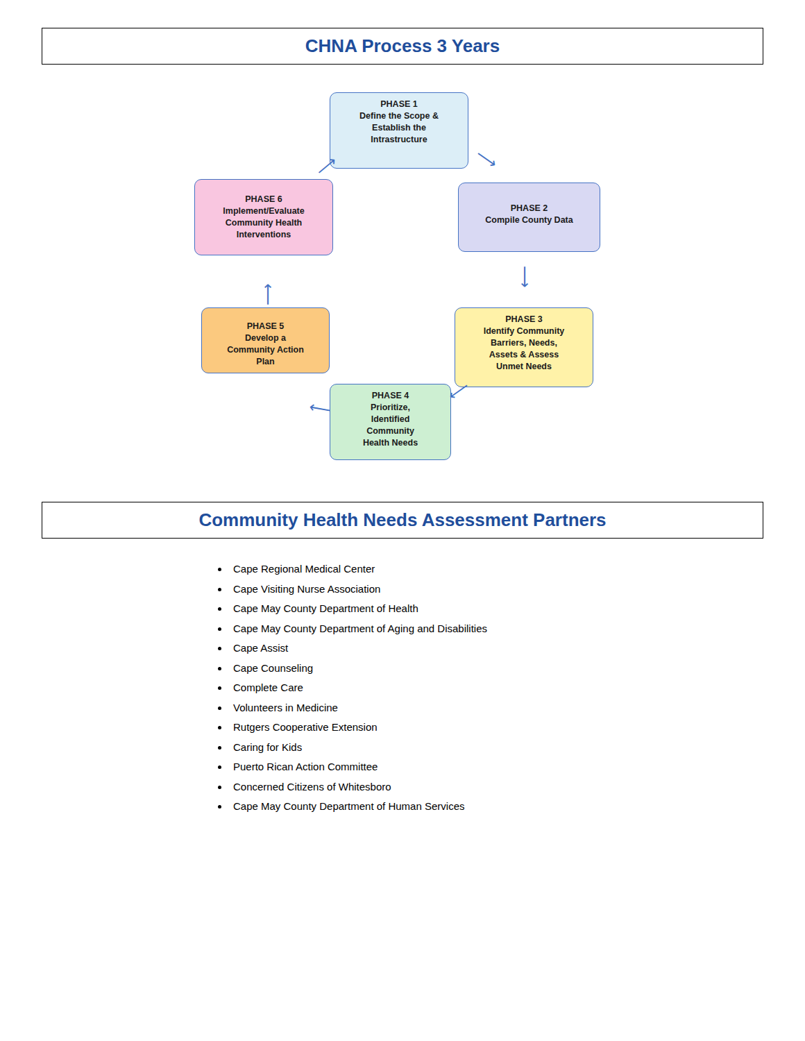CHNA Process 3 Years
PHASE 1
Define the Scope &
Establish the
Intrastructure
PHASE 2
Compile County Data
PHASE 3
Identify Community
Barriers, Needs,
Assets & Assess
Unmet Needs
PHASE 4
Prioritize,
Identified
Community
Health Needs
PHASE 5
Develop a
Community Action
Plan
PHASE 6
Implement/Evaluate
Community Health
Interventions
⟶
⟶
⟶
⟶
⟶
⟶
Community Health Needs Assessment Partners
Cape Regional Medical Center
Cape Visiting Nurse Association
Cape May County Department of Health
Cape May County Department of Aging and Disabilities
Cape Assist
Cape Counseling
Complete Care
Volunteers in Medicine
Rutgers Cooperative Extension
Caring for Kids
Puerto Rican Action Committee
Concerned Citizens of Whitesboro
Cape May County Department of Human Services